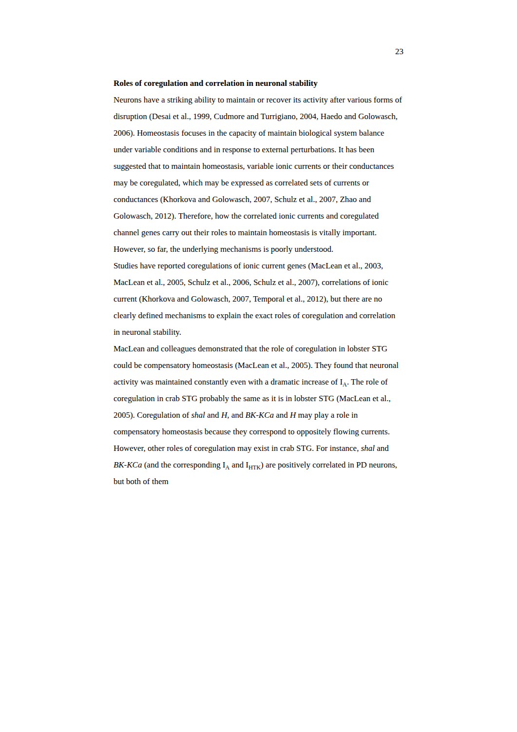23
Roles of coregulation and correlation in neuronal stability
Neurons have a striking ability to maintain or recover its activity after various forms of disruption (Desai et al., 1999, Cudmore and Turrigiano, 2004, Haedo and Golowasch, 2006). Homeostasis focuses in the capacity of maintain biological system balance under variable conditions and in response to external perturbations. It has been suggested that to maintain homeostasis, variable ionic currents or their conductances may be coregulated, which may be expressed as correlated sets of currents or conductances (Khorkova and Golowasch, 2007, Schulz et al., 2007, Zhao and Golowasch, 2012). Therefore, how the correlated ionic currents and coregulated channel genes carry out their roles to maintain homeostasis is vitally important. However, so far, the underlying mechanisms is poorly understood.
Studies have reported coregulations of ionic current genes (MacLean et al., 2003, MacLean et al., 2005, Schulz et al., 2006, Schulz et al., 2007), correlations of ionic current (Khorkova and Golowasch, 2007, Temporal et al., 2012), but there are no clearly defined mechanisms to explain the exact roles of coregulation and correlation in neuronal stability.
MacLean and colleagues demonstrated that the role of coregulation in lobster STG could be compensatory homeostasis (MacLean et al., 2005). They found that neuronal activity was maintained constantly even with a dramatic increase of IA. The role of coregulation in crab STG probably the same as it is in lobster STG (MacLean et al., 2005). Coregulation of shal and H, and BK-KCa and H may play a role in compensatory homeostasis because they correspond to oppositely flowing currents. However, other roles of coregulation may exist in crab STG. For instance, shal and BK-KCa (and the corresponding IA and IHTK) are positively correlated in PD neurons, but both of them